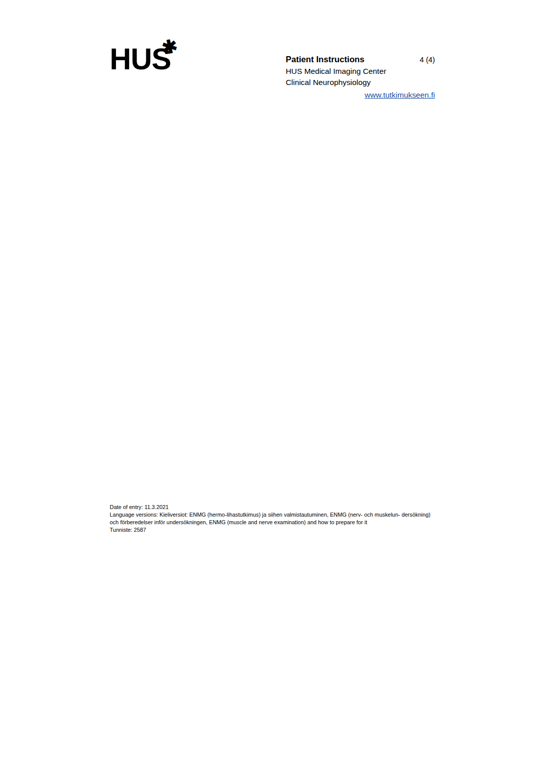HUS✱
Patient Instructions 4 (4)
HUS Medical Imaging Center
Clinical Neurophysiology
www.tutkimukseen.fi
Date of entry: 11.3.2021
Language versions: Kieliversiot: ENMG (hermo-lihastutkimus) ja siihen valmistautuminen, ENMG (nerv- och muskelun- dersökning) och förberedelser inför undersökningen, ENMG (muscle and nerve examination) and how to prepare for it
Tunniste: 2587